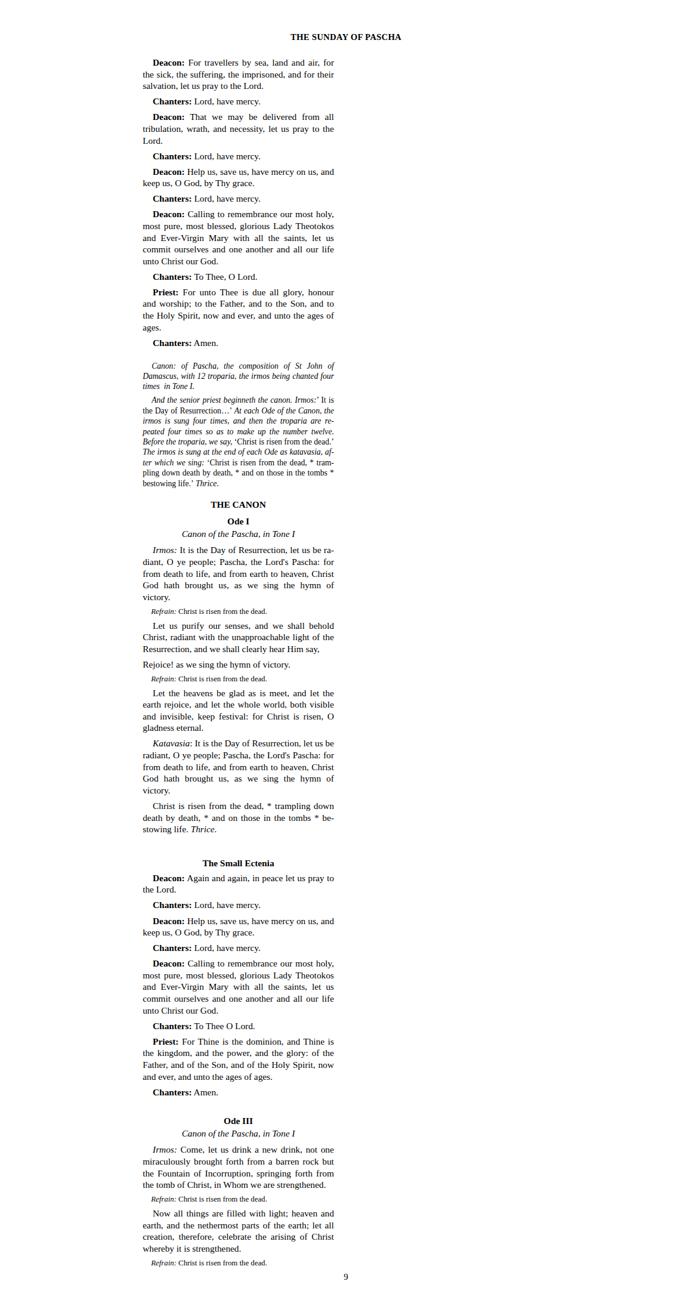THE SUNDAY OF PASCHA
Deacon: For travellers by sea, land and air, for the sick, the suffering, the imprisoned, and for their salvation, let us pray to the Lord.
Chanters: Lord, have mercy.
Deacon: That we may be delivered from all tribulation, wrath, and necessity, let us pray to the Lord.
Chanters: Lord, have mercy.
Deacon: Help us, save us, have mercy on us, and keep us, O God, by Thy grace.
Chanters: Lord, have mercy.
Deacon: Calling to remembrance our most holy, most pure, most blessed, glorious Lady Theotokos and Ever-Virgin Mary with all the saints, let us commit ourselves and one another and all our life unto Christ our God.
Chanters: To Thee, O Lord.
Priest: For unto Thee is due all glory, honour and worship; to the Father, and to the Son, and to the Holy Spirit, now and ever, and unto the ages of ages.
Chanters: Amen.
Canon: of Pascha, the composition of St John of Damascus, with 12 troparia, the irmos being chanted four times in Tone I.
And the senior priest beginneth the canon. Irmos:’ It is the Day of Resurrection…’ At each Ode of the Canon, the irmos is sung four times, and then the troparia are repeated four times so as to make up the number twelve. Before the troparia, we say, ‘Christ is risen from the dead.’ The irmos is sung at the end of each Ode as katavasia, after which we sing: ‘Christ is risen from the dead, * trampling down death by death, * and on those in the tombs * bestowing life.’ Thrice.
THE CANON
Ode I
Canon of the Pascha, in Tone I
Irmos: It is the Day of Resurrection, let us be radiant, O ye people; Pascha, the Lord's Pascha: for from death to life, and from earth to heaven, Christ God hath brought us, as we sing the hymn of victory.
Refrain: Christ is risen from the dead.
Let us purify our senses, and we shall behold Christ, radiant with the unapproachable light of the Resurrection, and we shall clearly hear Him say,
Rejoice! as we sing the hymn of victory.
Refrain: Christ is risen from the dead.
Let the heavens be glad as is meet, and let the earth rejoice, and let the whole world, both visible and invisible, keep festival: for Christ is risen, O gladness eternal.
Katavasia: It is the Day of Resurrection, let us be radiant, O ye people; Pascha, the Lord's Pascha: for from death to life, and from earth to heaven, Christ God hath brought us, as we sing the hymn of victory.
Christ is risen from the dead, * trampling down death by death, * and on those in the tombs * bestowing life. Thrice.
The Small Ectenia
Deacon: Again and again, in peace let us pray to the Lord.
Chanters: Lord, have mercy.
Deacon: Help us, save us, have mercy on us, and keep us, O God, by Thy grace.
Chanters: Lord, have mercy.
Deacon: Calling to remembrance our most holy, most pure, most blessed, glorious Lady Theotokos and Ever-Virgin Mary with all the saints, let us commit ourselves and one another and all our life unto Christ our God.
Chanters: To Thee O Lord.
Priest: For Thine is the dominion, and Thine is the kingdom, and the power, and the glory: of the Father, and of the Son, and of the Holy Spirit, now and ever, and unto the ages of ages.
Chanters: Amen.
Ode III
Canon of the Pascha, in Tone I
Irmos: Come, let us drink a new drink, not one miraculously brought forth from a barren rock but the Fountain of Incorruption, springing forth from the tomb of Christ, in Whom we are strengthened.
Refrain: Christ is risen from the dead.
Now all things are filled with light; heaven and earth, and the nethermost parts of the earth; let all creation, therefore, celebrate the arising of Christ whereby it is strengthened.
Refrain: Christ is risen from the dead.
9